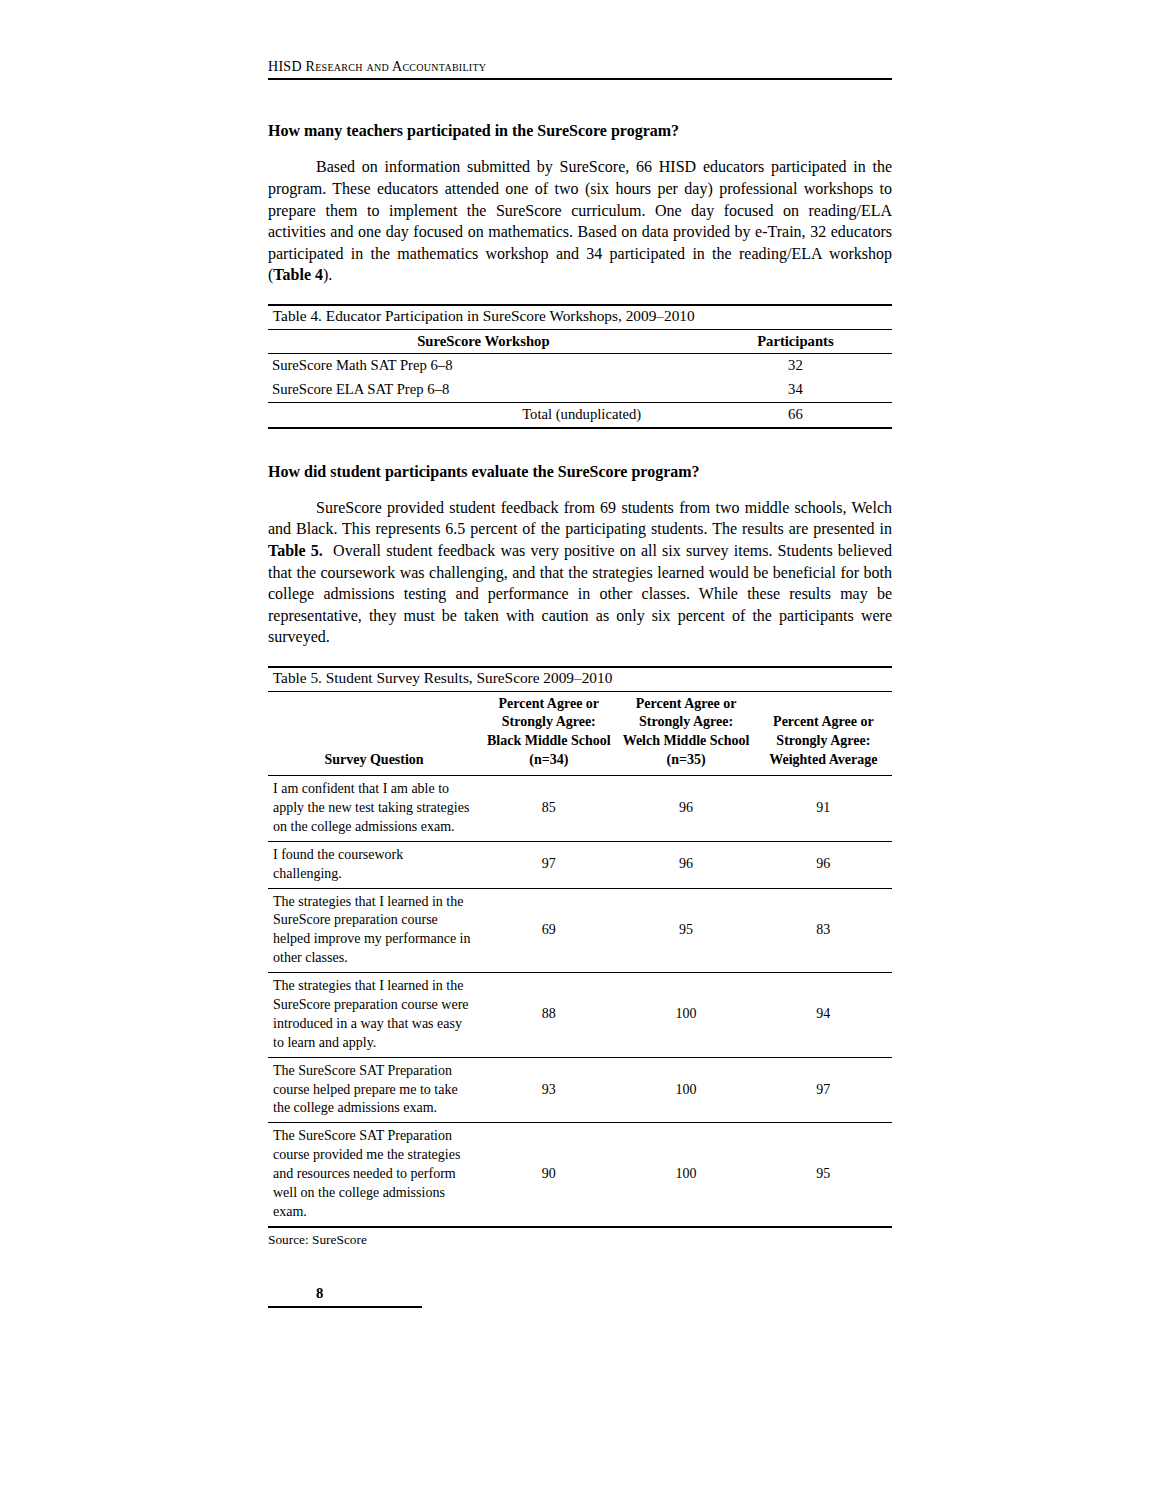HISD Research and Accountability
How many teachers participated in the SureScore program?
Based on information submitted by SureScore, 66 HISD educators participated in the program. These educators attended one of two (six hours per day) professional workshops to prepare them to implement the SureScore curriculum. One day focused on reading/ELA activities and one day focused on mathematics. Based on data provided by e-Train, 32 educators participated in the mathematics workshop and 34 participated in the reading/ELA workshop (Table 4).
Table 4. Educator Participation in SureScore Workshops, 2009–2010
| SureScore Workshop | Participants |
| --- | --- |
| SureScore Math SAT Prep 6–8 | 32 |
| SureScore ELA SAT Prep 6–8 | 34 |
| Total (unduplicated) | 66 |
How did student participants evaluate the SureScore program?
SureScore provided student feedback from 69 students from two middle schools, Welch and Black. This represents 6.5 percent of the participating students. The results are presented in Table 5. Overall student feedback was very positive on all six survey items. Students believed that the coursework was challenging, and that the strategies learned would be beneficial for both college admissions testing and performance in other classes. While these results may be representative, they must be taken with caution as only six percent of the participants were surveyed.
Table 5. Student Survey Results, SureScore 2009–2010
| Survey Question | Percent Agree or Strongly Agree: Black Middle School (n=34) | Percent Agree or Strongly Agree: Welch Middle School (n=35) | Percent Agree or Strongly Agree: Weighted Average |
| --- | --- | --- | --- |
| I am confident that I am able to apply the new test taking strategies on the college admissions exam. | 85 | 96 | 91 |
| I found the coursework challenging. | 97 | 96 | 96 |
| The strategies that I learned in the SureScore preparation course helped improve my performance in other classes. | 69 | 95 | 83 |
| The strategies that I learned in the SureScore preparation course were introduced in a way that was easy to learn and apply. | 88 | 100 | 94 |
| The SureScore SAT Preparation course helped prepare me to take the college admissions exam. | 93 | 100 | 97 |
| The SureScore SAT Preparation course provided me the strategies and resources needed to perform well on the college admissions exam. | 90 | 100 | 95 |
Source: SureScore
8